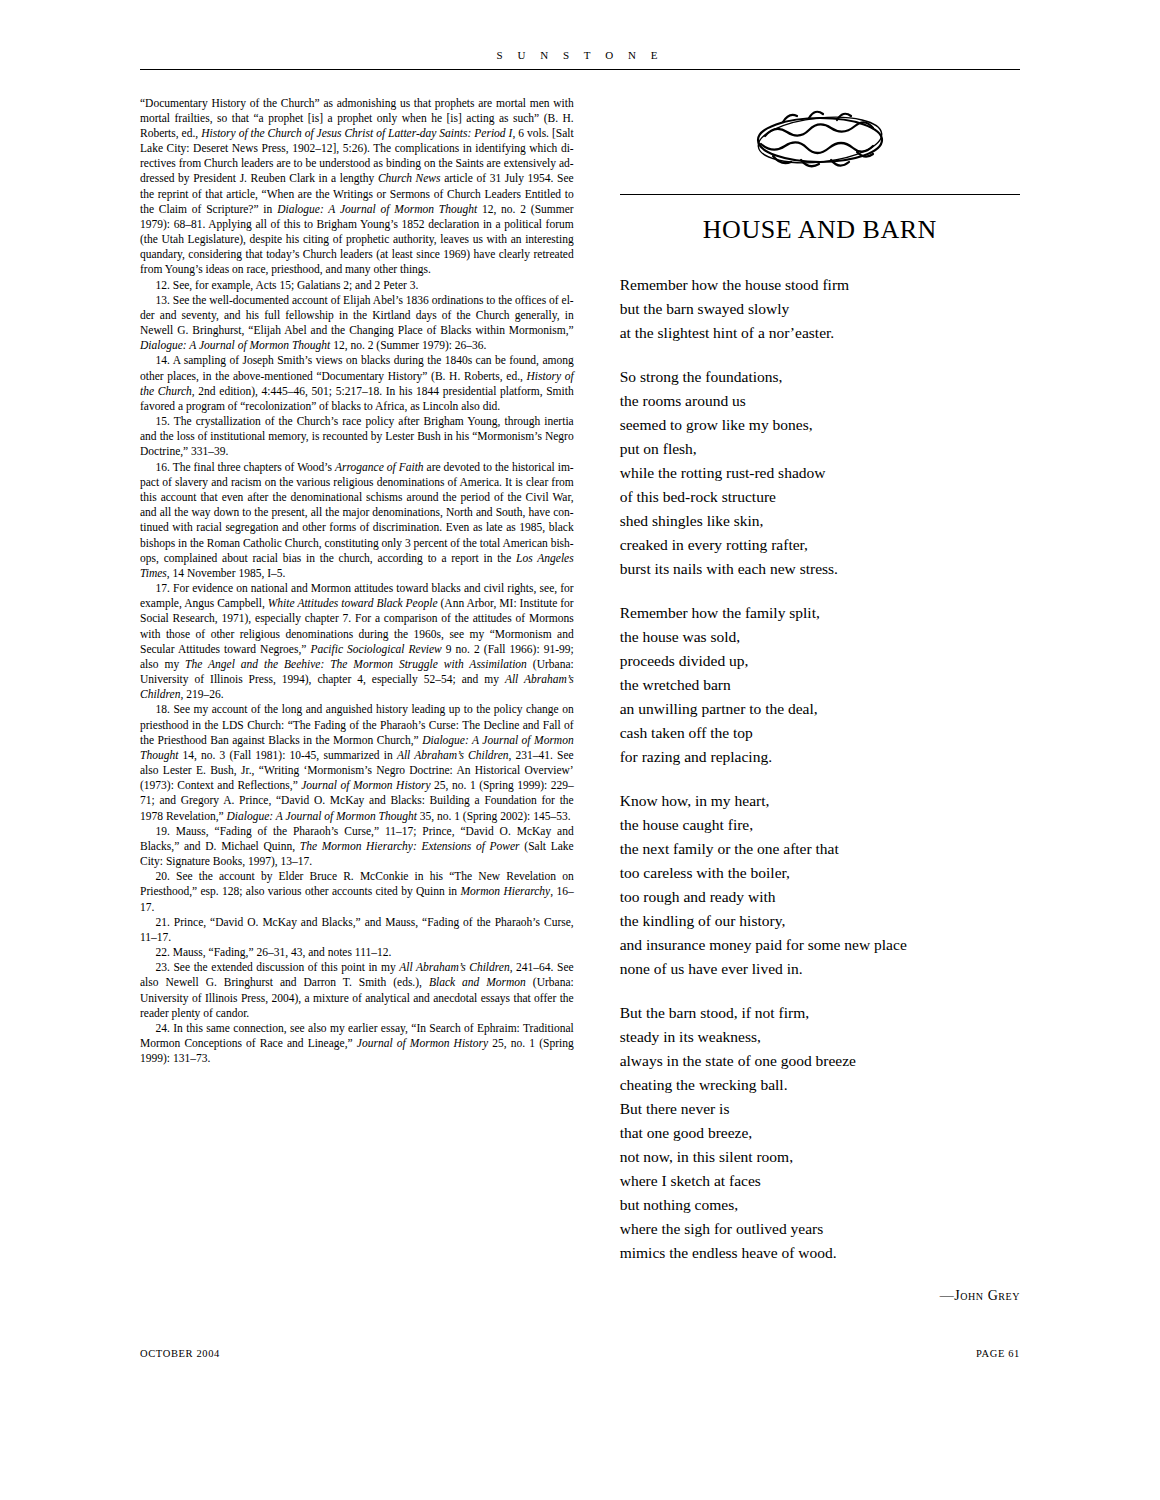S U N S T O N E
“Documentary History of the Church” as admonishing us that prophets are mortal men with mortal frailties, so that “a prophet [is] a prophet only when he [is] acting as such” (B. H. Roberts, ed., History of the Church of Jesus Christ of Latter-day Saints: Period I, 6 vols. [Salt Lake City: Deseret News Press, 1902–12], 5:26). The complications in identifying which directives from Church leaders are to be understood as binding on the Saints are extensively addressed by President J. Reuben Clark in a lengthy Church News article of 31 July 1954. See the reprint of that article, “When are the Writings or Sermons of Church Leaders Entitled to the Claim of Scripture?” in Dialogue: A Journal of Mormon Thought 12, no. 2 (Summer 1979): 68–81. Applying all of this to Brigham Young’s 1852 declaration in a political forum (the Utah Legislature), despite his citing of prophetic authority, leaves us with an interesting quandary, considering that today’s Church leaders (at least since 1969) have clearly retreated from Young’s ideas on race, priesthood, and many other things.
12. See, for example, Acts 15; Galatians 2; and 2 Peter 3.
13. See the well-documented account of Elijah Abel’s 1836 ordinations to the offices of elder and seventy, and his full fellowship in the Kirtland days of the Church generally, in Newell G. Bringhurst, “Elijah Abel and the Changing Place of Blacks within Mormonism,” Dialogue: A Journal of Mormon Thought 12, no. 2 (Summer 1979): 26–36.
14. A sampling of Joseph Smith’s views on blacks during the 1840s can be found, among other places, in the above-mentioned “Documentary History” (B. H. Roberts, ed., History of the Church, 2nd edition), 4:445–46, 501; 5:217–18. In his 1844 presidential platform, Smith favored a program of “recolonization” of blacks to Africa, as Lincoln also did.
15. The crystallization of the Church’s race policy after Brigham Young, through inertia and the loss of institutional memory, is recounted by Lester Bush in his “Mormonism’s Negro Doctrine,” 331–39.
16. The final three chapters of Wood’s Arrogance of Faith are devoted to the historical impact of slavery and racism on the various religious denominations of America. It is clear from this account that even after the denominational schisms around the period of the Civil War, and all the way down to the present, all the major denominations, North and South, have continued with racial segregation and other forms of discrimination. Even as late as 1985, black bishops in the Roman Catholic Church, constituting only 3 percent of the total American bishops, complained about racial bias in the church, according to a report in the Los Angeles Times, 14 November 1985, I–5.
17. For evidence on national and Mormon attitudes toward blacks and civil rights, see, for example, Angus Campbell, White Attitudes toward Black People (Ann Arbor, MI: Institute for Social Research, 1971), especially chapter 7. For a comparison of the attitudes of Mormons with those of other religious denominations during the 1960s, see my “Mormonism and Secular Attitudes toward Negroes,” Pacific Sociological Review 9 no. 2 (Fall 1966): 91-99; also my The Angel and the Beehive: The Mormon Struggle with Assimilation (Urbana: University of Illinois Press, 1994), chapter 4, especially 52–54; and my All Abraham’s Children, 219–26.
18. See my account of the long and anguished history leading up to the policy change on priesthood in the LDS Church: “The Fading of the Pharaoh’s Curse: The Decline and Fall of the Priesthood Ban against Blacks in the Mormon Church,” Dialogue: A Journal of Mormon Thought 14, no. 3 (Fall 1981): 10-45, summarized in All Abraham’s Children, 231–41. See also Lester E. Bush, Jr., “Writing ‘Mormonism’s Negro Doctrine: An Historical Overview’ (1973): Context and Reflections,” Journal of Mormon History 25, no. 1 (Spring 1999): 229–71; and Gregory A. Prince, “David O. McKay and Blacks: Building a Foundation for the 1978 Revelation,” Dialogue: A Journal of Mormon Thought 35, no. 1 (Spring 2002): 145–53.
19. Mauss, “Fading of the Pharaoh’s Curse,” 11–17; Prince, “David O. McKay and Blacks,” and D. Michael Quinn, The Mormon Hierarchy: Extensions of Power (Salt Lake City: Signature Books, 1997), 13–17.
20. See the account by Elder Bruce R. McConkie in his “The New Revelation on Priesthood,” esp. 128; also various other accounts cited by Quinn in Mormon Hierarchy, 16–17.
21. Prince, “David O. McKay and Blacks,” and Mauss, “Fading of the Pharaoh’s Curse, 11–17.
22. Mauss, “Fading,” 26–31, 43, and notes 111–12.
23. See the extended discussion of this point in my All Abraham’s Children, 241–64. See also Newell G. Bringhurst and Darron T. Smith (eds.), Black and Mormon (Urbana: University of Illinois Press, 2004), a mixture of analytical and anecdotal essays that offer the reader plenty of candor.
24. In this same connection, see also my earlier essay, “In Search of Ephraim: Traditional Mormon Conceptions of Race and Lineage,” Journal of Mormon History 25, no. 1 (Spring 1999): 131–73.
HOUSE AND BARN
Remember how the house stood firm but the barn swayed slowly at the slightest hint of a nor’easter.
So strong the foundations, the rooms around us seemed to grow like my bones, put on flesh, while the rotting rust-red shadow of this bed-rock structure shed shingles like skin, creaked in every rotting rafter, burst its nails with each new stress.
Remember how the family split, the house was sold, proceeds divided up, the wretched barn an unwilling partner to the deal, cash taken off the top for razing and replacing.
Know how, in my heart, the house caught fire, the next family or the one after that too careless with the boiler, too rough and ready with the kindling of our history, and insurance money paid for some new place none of us have ever lived in.
But the barn stood, if not firm, steady in its weakness, always in the state of one good breeze cheating the wrecking ball. But there never is that one good breeze, not now, in this silent room, where I sketch at faces but nothing comes, where the sigh for outlived years mimics the endless heave of wood.
—John Grey
October 2004 Page 61